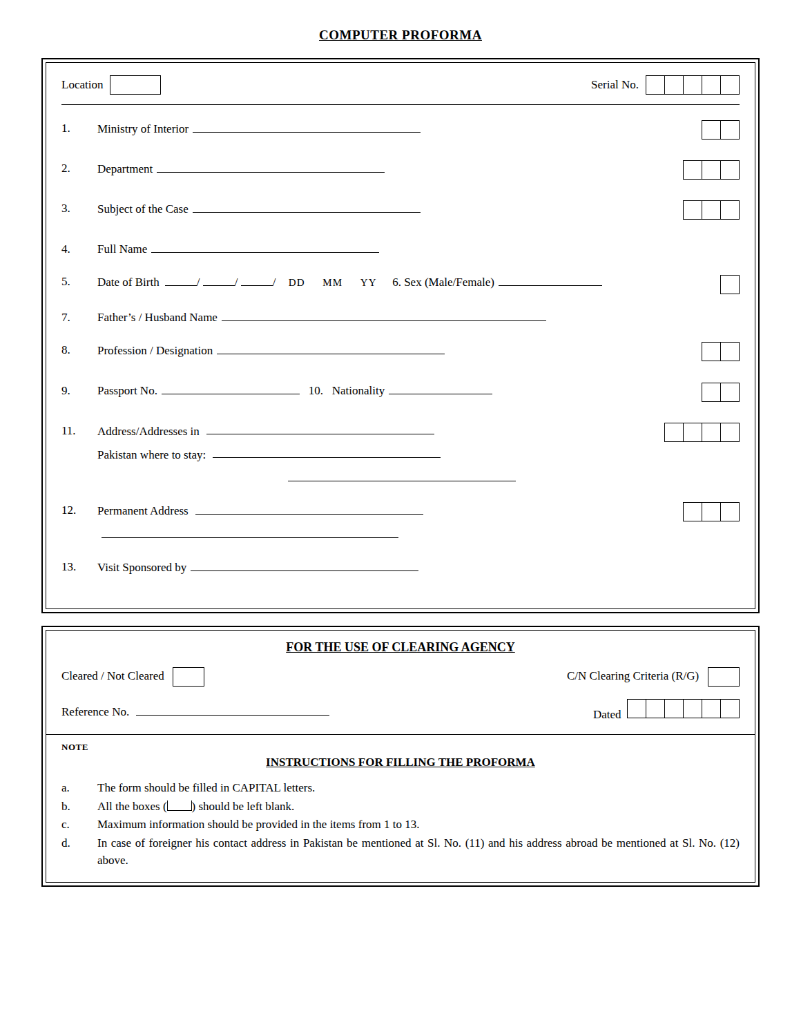COMPUTER PROFORMA
Location
Serial No.
1. Ministry of Interior
2. Department
3. Subject of the Case
4. Full Name
5. Date of Birth / / / DD MM YY 6. Sex (Male/Female)
7. Father’s / Husband Name
8. Profession / Designation
9. Passport No. 10. Nationality
11. Address/Addresses in Pakistan where to stay:
12. Permanent Address
13. Visit Sponsored by
FOR THE USE OF CLEARING AGENCY
Cleared / Not Cleared
C/N Clearing Criteria (R/G)
Reference No.
Dated
NOTE
INSTRUCTIONS FOR FILLING THE PROFORMA
| a. | The form should be filled in CAPITAL letters. |
| b. | All the boxes ( ) should be left blank. |
| c. | Maximum information should be provided in the items from 1 to 13. |
| d. | In case of foreigner his contact address in Pakistan be mentioned at Sl. No. (11) and his address abroad be mentioned at Sl. No. (12) above. |